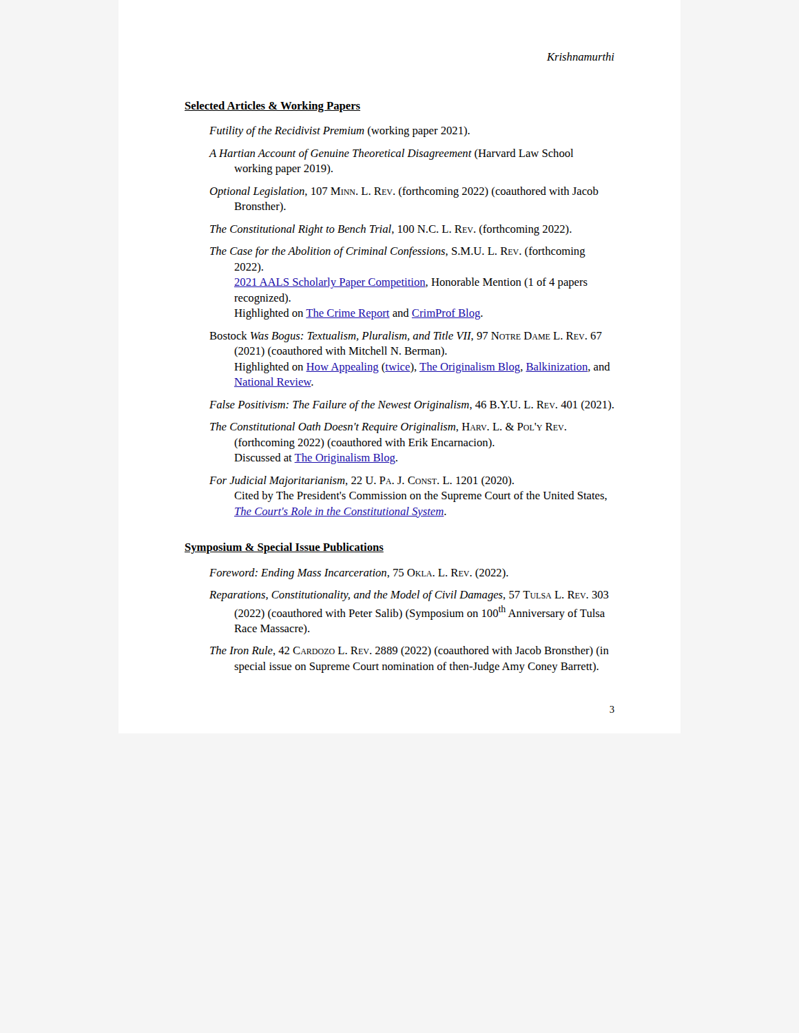Krishnamurthi
Selected Articles & Working Papers
Futility of the Recidivist Premium (working paper 2021).
A Hartian Account of Genuine Theoretical Disagreement (Harvard Law School working paper 2019).
Optional Legislation, 107 Minn. L. Rev. (forthcoming 2022) (coauthored with Jacob Bronsther).
The Constitutional Right to Bench Trial, 100 N.C. L. Rev. (forthcoming 2022).
The Case for the Abolition of Criminal Confessions, S.M.U. L. Rev. (forthcoming 2022). 2021 AALS Scholarly Paper Competition, Honorable Mention (1 of 4 papers recognized). Highlighted on The Crime Report and CrimProf Blog.
Bostock Was Bogus: Textualism, Pluralism, and Title VII, 97 Notre Dame L. Rev. 67 (2021) (coauthored with Mitchell N. Berman). Highlighted on How Appealing (twice), The Originalism Blog, Balkinization, and National Review.
False Positivism: The Failure of the Newest Originalism, 46 B.Y.U. L. Rev. 401 (2021).
The Constitutional Oath Doesn't Require Originalism, Harv. L. & Pol'y Rev. (forthcoming 2022) (coauthored with Erik Encarnacion). Discussed at The Originalism Blog.
For Judicial Majoritarianism, 22 U. Pa. J. Const. L. 1201 (2020). Cited by The President's Commission on the Supreme Court of the United States, The Court's Role in the Constitutional System.
Symposium & Special Issue Publications
Foreword: Ending Mass Incarceration, 75 Okla. L. Rev. (2022).
Reparations, Constitutionality, and the Model of Civil Damages, 57 Tulsa L. Rev. 303 (2022) (coauthored with Peter Salib) (Symposium on 100th Anniversary of Tulsa Race Massacre).
The Iron Rule, 42 Cardozo L. Rev. 2889 (2022) (coauthored with Jacob Bronsther) (in special issue on Supreme Court nomination of then-Judge Amy Coney Barrett).
3